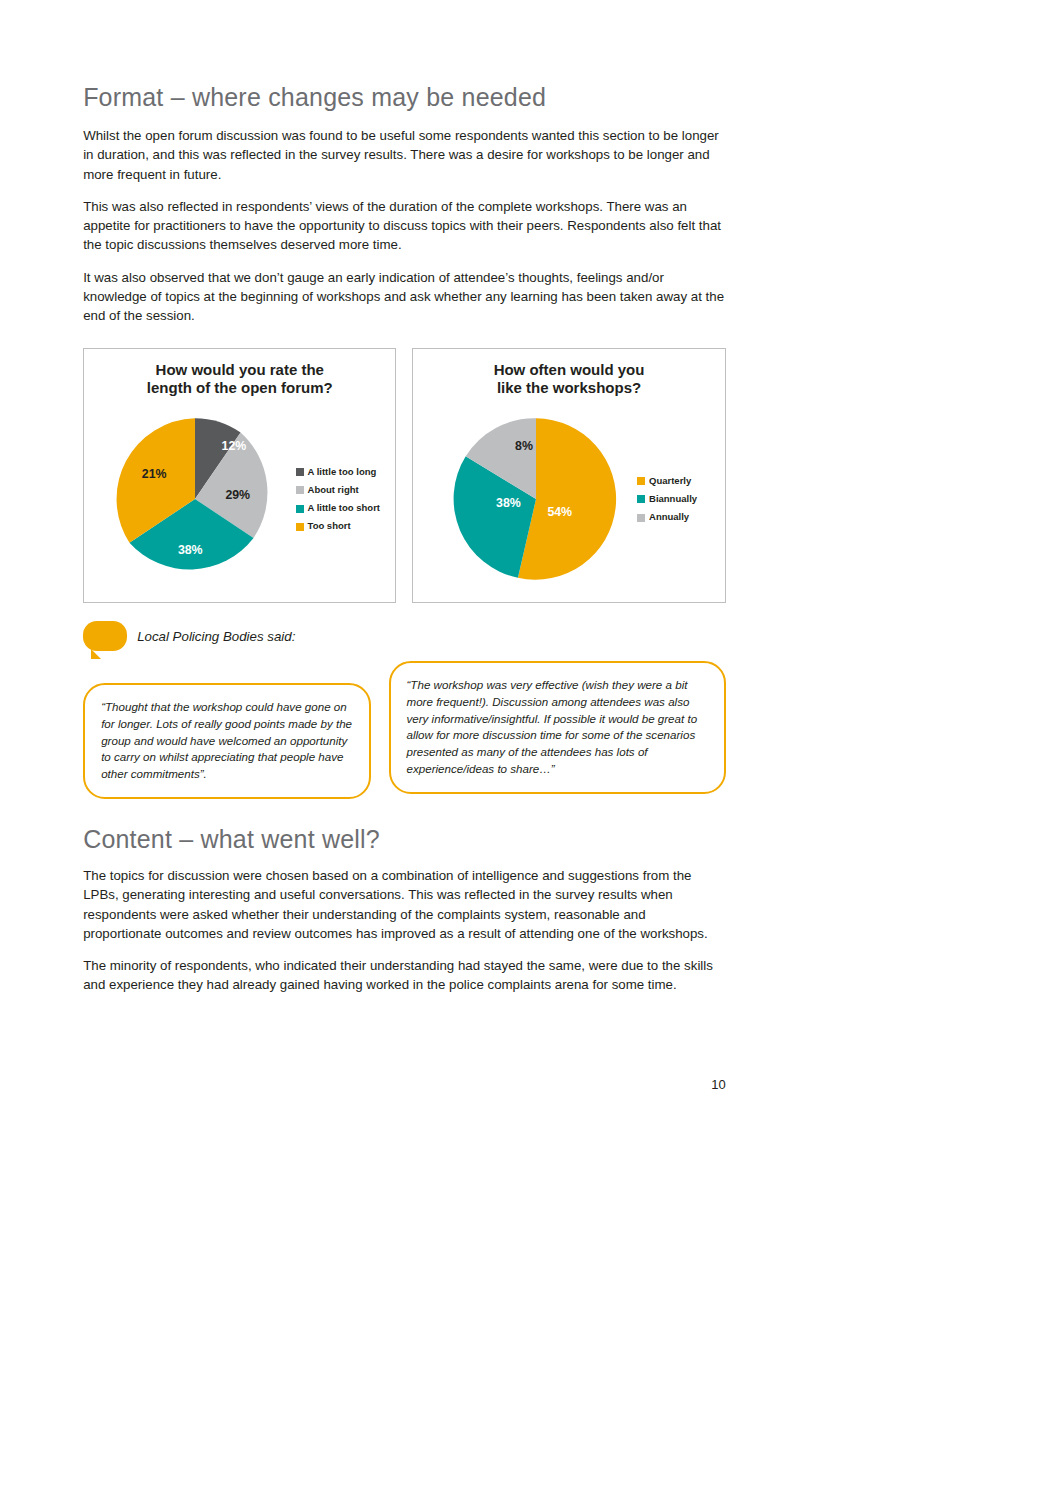Format – where changes may be needed
Whilst the open forum discussion was found to be useful some respondents wanted this section to be longer in duration, and this was reflected in the survey results. There was a desire for workshops to be longer and more frequent in future.
This was also reflected in respondents’ views of the duration of the complete workshops. There was an appetite for practitioners to have the opportunity to discuss topics with their peers. Respondents also felt that the topic discussions themselves deserved more time.
It was also observed that we don’t gauge an early indication of attendee’s thoughts, feelings and/or knowledge of topics at the beginning of workshops and ask whether any learning has been taken away at the end of the session.
How would you rate the
length of the open forum?
12% 29% 38% 21%
A little too long
About right
A little too short
Too short
How often would you
like the workshops?
54% 38% 8%
Quarterly
Biannually
Annually
Local Policing Bodies said:
“Thought that the workshop could have gone on for longer. Lots of really good points made by the group and would have welcomed an opportunity to carry on whilst appreciating that people have other commitments”.
“The workshop was very effective (wish they were a bit more frequent!). Discussion among attendees was also very informative/insightful. If possible it would be great to allow for more discussion time for some of the scenarios presented as many of the attendees has lots of experience/ideas to share…”
Content – what went well?
The topics for discussion were chosen based on a combination of intelligence and suggestions from the LPBs, generating interesting and useful conversations. This was reflected in the survey results when respondents were asked whether their understanding of the complaints system, reasonable and proportionate outcomes and review outcomes has improved as a result of attending one of the workshops.
The minority of respondents, who indicated their understanding had stayed the same, were due to the skills and experience they had already gained having worked in the police complaints arena for some time.
10